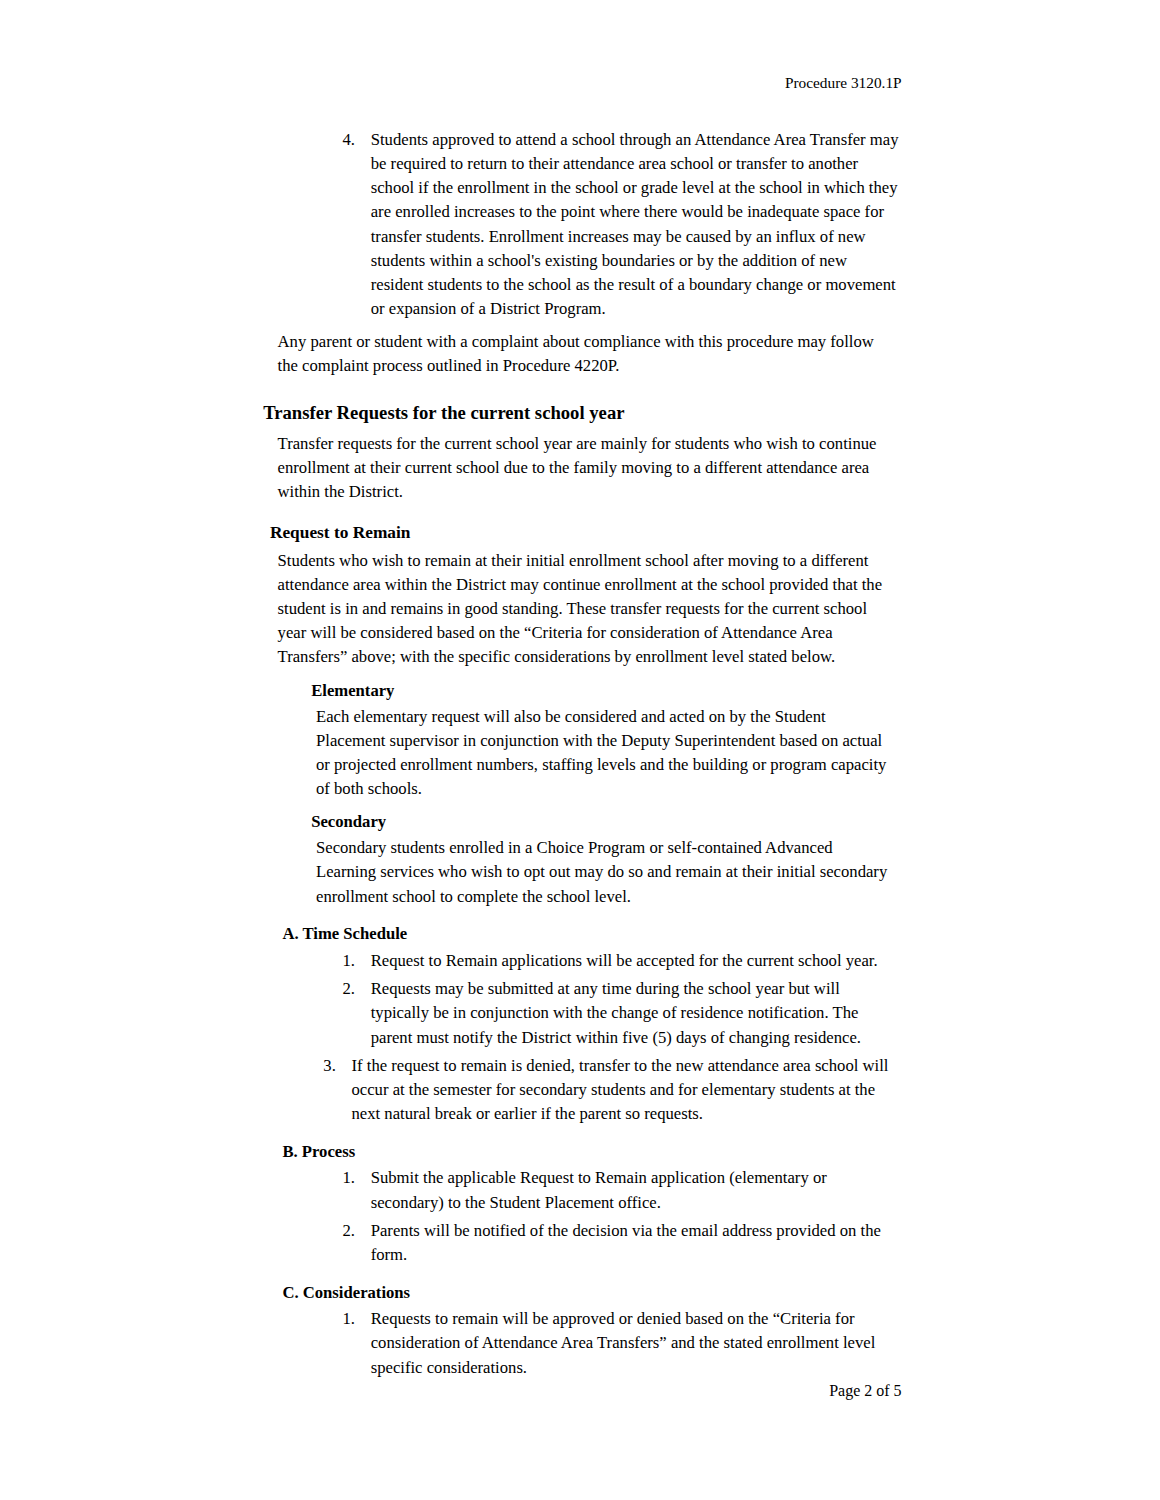Procedure 3120.1P
Students approved to attend a school through an Attendance Area Transfer may be required to return to their attendance area school or transfer to another school if the enrollment in the school or grade level at the school in which they are enrolled increases to the point where there would be inadequate space for transfer students. Enrollment increases may be caused by an influx of new students within a school's existing boundaries or by the addition of new resident students to the school as the result of a boundary change or movement or expansion of a District Program.
Any parent or student with a complaint about compliance with this procedure may follow the complaint process outlined in Procedure 4220P.
Transfer Requests for the current school year
Transfer requests for the current school year are mainly for students who wish to continue enrollment at their current school due to the family moving to a different attendance area within the District.
Request to Remain
Students who wish to remain at their initial enrollment school after moving to a different attendance area within the District may continue enrollment at the school provided that the student is in and remains in good standing. These transfer requests for the current school year will be considered based on the “Criteria for consideration of Attendance Area Transfers” above; with the specific considerations by enrollment level stated below.
Elementary
Each elementary request will also be considered and acted on by the Student Placement supervisor in conjunction with the Deputy Superintendent based on actual or projected enrollment numbers, staffing levels and the building or program capacity of both schools.
Secondary
Secondary students enrolled in a Choice Program or self-contained Advanced Learning services who wish to opt out may do so and remain at their initial secondary enrollment school to complete the school level.
A. Time Schedule
Request to Remain applications will be accepted for the current school year.
Requests may be submitted at any time during the school year but will typically be in conjunction with the change of residence notification. The parent must notify the District within five (5) days of changing residence.
If the request to remain is denied, transfer to the new attendance area school will occur at the semester for secondary students and for elementary students at the next natural break or earlier if the parent so requests.
B. Process
Submit the applicable Request to Remain application (elementary or secondary) to the Student Placement office.
Parents will be notified of the decision via the email address provided on the form.
C. Considerations
Requests to remain will be approved or denied based on the “Criteria for consideration of Attendance Area Transfers” and the stated enrollment level specific considerations.
Page 2 of 5